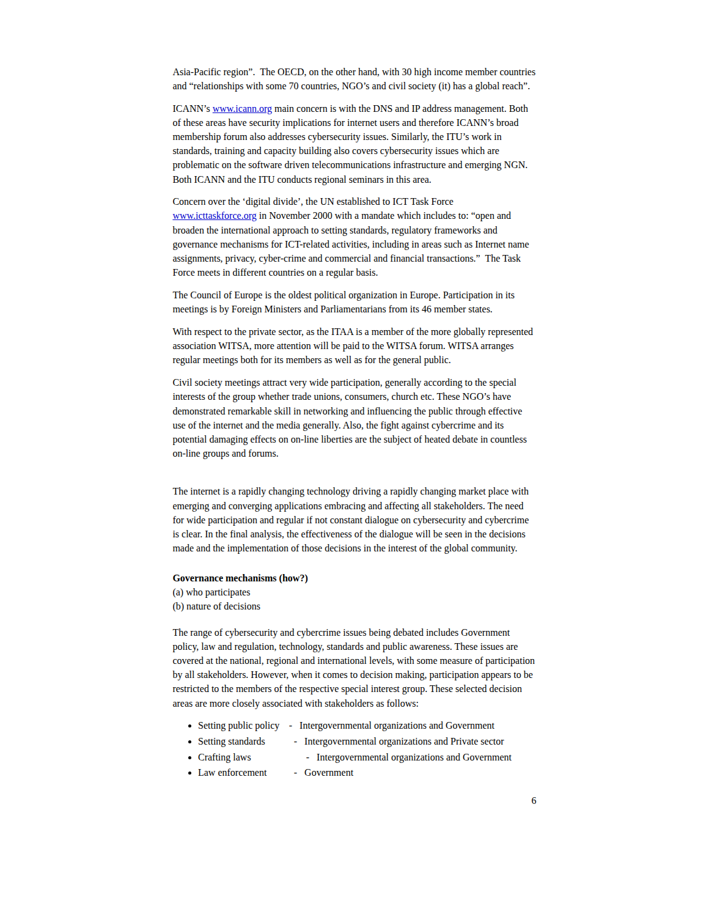Asia-Pacific region”. The OECD, on the other hand, with 30 high income member countries and “relationships with some 70 countries, NGO’s and civil society (it) has a global reach”.
ICANN’s www.icann.org main concern is with the DNS and IP address management. Both of these areas have security implications for internet users and therefore ICANN’s broad membership forum also addresses cybersecurity issues. Similarly, the ITU’s work in standards, training and capacity building also covers cybersecurity issues which are problematic on the software driven telecommunications infrastructure and emerging NGN. Both ICANN and the ITU conducts regional seminars in this area.
Concern over the ‘digital divide’, the UN established to ICT Task Force www.icttaskforce.org in November 2000 with a mandate which includes to: “open and broaden the international approach to setting standards, regulatory frameworks and governance mechanisms for ICT-related activities, including in areas such as Internet name assignments, privacy, cyber-crime and commercial and financial transactions.” The Task Force meets in different countries on a regular basis.
The Council of Europe is the oldest political organization in Europe. Participation in its meetings is by Foreign Ministers and Parliamentarians from its 46 member states.
With respect to the private sector, as the ITAA is a member of the more globally represented association WITSA, more attention will be paid to the WITSA forum. WITSA arranges regular meetings both for its members as well as for the general public.
Civil society meetings attract very wide participation, generally according to the special interests of the group whether trade unions, consumers, church etc. These NGO’s have demonstrated remarkable skill in networking and influencing the public through effective use of the internet and the media generally. Also, the fight against cybercrime and its potential damaging effects on on-line liberties are the subject of heated debate in countless on-line groups and forums.
The internet is a rapidly changing technology driving a rapidly changing market place with emerging and converging applications embracing and affecting all stakeholders. The need for wide participation and regular if not constant dialogue on cybersecurity and cybercrime is clear. In the final analysis, the effectiveness of the dialogue will be seen in the decisions made and the implementation of those decisions in the interest of the global community.
Governance mechanisms (how?)
(a) who participates
(b) nature of decisions
The range of cybersecurity and cybercrime issues being debated includes Government policy, law and regulation, technology, standards and public awareness. These issues are covered at the national, regional and international levels, with some measure of participation by all stakeholders. However, when it comes to decision making, participation appears to be restricted to the members of the respective special interest group. These selected decision areas are more closely associated with stakeholders as follows:
Setting public policy- Intergovernmental organizations and Government
Setting standards - Intergovernmental organizations and Private sector
Crafting laws - Intergovernmental organizations and Government
Law enforcement - Government
6